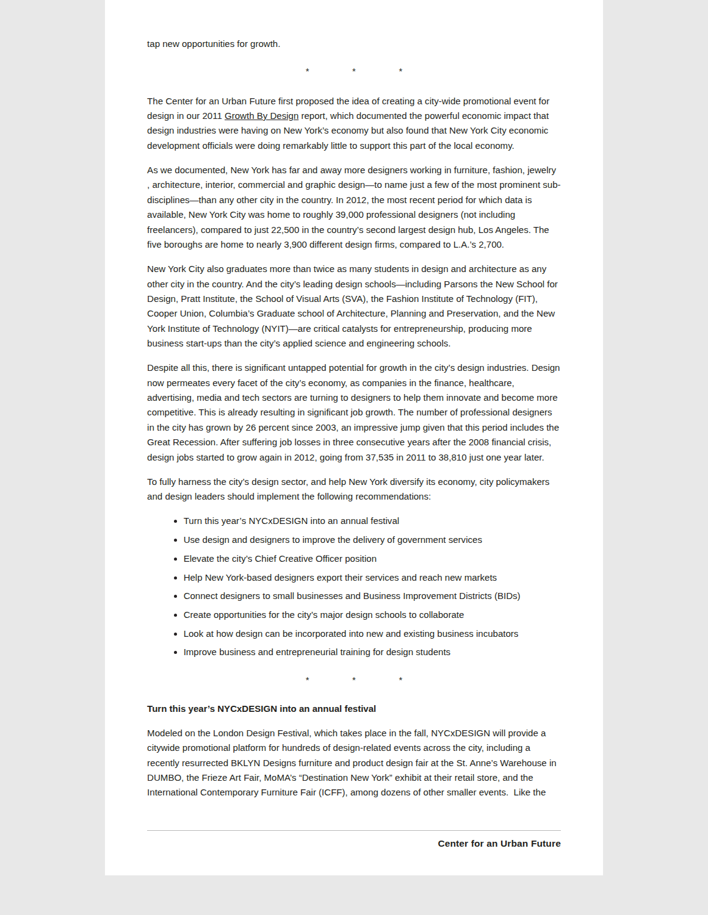tap new opportunities for growth.
* * *
The Center for an Urban Future first proposed the idea of creating a city-wide promotional event for design in our 2011 Growth By Design report, which documented the powerful economic impact that design industries were having on New York’s economy but also found that New York City economic development officials were doing remarkably little to support this part of the local economy.
As we documented, New York has far and away more designers working in furniture, fashion, jewelry , architecture, interior, commercial and graphic design—to name just a few of the most prominent sub-disciplines—than any other city in the country. In 2012, the most recent period for which data is available, New York City was home to roughly 39,000 professional designers (not including freelancers), compared to just 22,500 in the country’s second largest design hub, Los Angeles. The five boroughs are home to nearly 3,900 different design firms, compared to L.A.’s 2,700.
New York City also graduates more than twice as many students in design and architecture as any other city in the country. And the city’s leading design schools—including Parsons the New School for Design, Pratt Institute, the School of Visual Arts (SVA), the Fashion Institute of Technology (FIT), Cooper Union, Columbia’s Graduate school of Architecture, Planning and Preservation, and the New York Institute of Technology (NYIT)—are critical catalysts for entrepreneurship, producing more business start-ups than the city’s applied science and engineering schools.
Despite all this, there is significant untapped potential for growth in the city’s design industries. Design now permeates every facet of the city’s economy, as companies in the finance, healthcare, advertising, media and tech sectors are turning to designers to help them innovate and become more competitive. This is already resulting in significant job growth. The number of professional designers in the city has grown by 26 percent since 2003, an impressive jump given that this period includes the Great Recession. After suffering job losses in three consecutive years after the 2008 financial crisis, design jobs started to grow again in 2012, going from 37,535 in 2011 to 38,810 just one year later.
To fully harness the city’s design sector, and help New York diversify its economy, city policymakers and design leaders should implement the following recommendations:
Turn this year’s NYCxDESIGN into an annual festival
Use design and designers to improve the delivery of government services
Elevate the city’s Chief Creative Officer position
Help New York-based designers export their services and reach new markets
Connect designers to small businesses and Business Improvement Districts (BIDs)
Create opportunities for the city’s major design schools to collaborate
Look at how design can be incorporated into new and existing business incubators
Improve business and entrepreneurial training for design students
* * *
Turn this year’s NYCxDESIGN into an annual festival
Modeled on the London Design Festival, which takes place in the fall, NYCxDESIGN will provide a citywide promotional platform for hundreds of design-related events across the city, including a recently resurrected BKLYN Designs furniture and product design fair at the St. Anne’s Warehouse in DUMBO, the Frieze Art Fair, MoMA’s “Destination New York” exhibit at their retail store, and the International Contemporary Furniture Fair (ICFF), among dozens of other smaller events. Like the
Center for an Urban Future